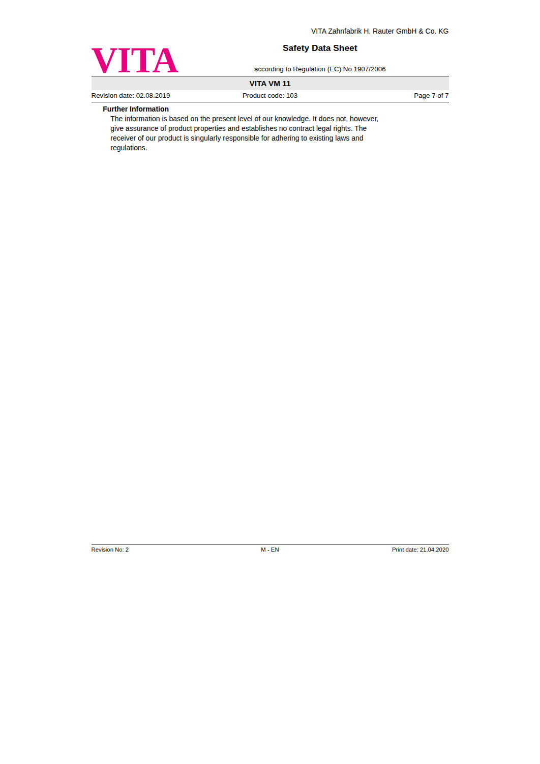VITA Zahnfabrik H. Rauter GmbH & Co. KG
VITA
Safety Data Sheet
according to Regulation (EC) No 1907/2006
VITA VM 11
Revision date: 02.08.2019
Product code: 103
Page 7 of 7
Further Information
The information is based on the present level of our knowledge. It does not, however, give assurance of product properties and establishes no contract legal rights. The receiver of our product is singularly responsible for adhering to existing laws and regulations.
Revision No: 2
M - EN
Print date: 21.04.2020